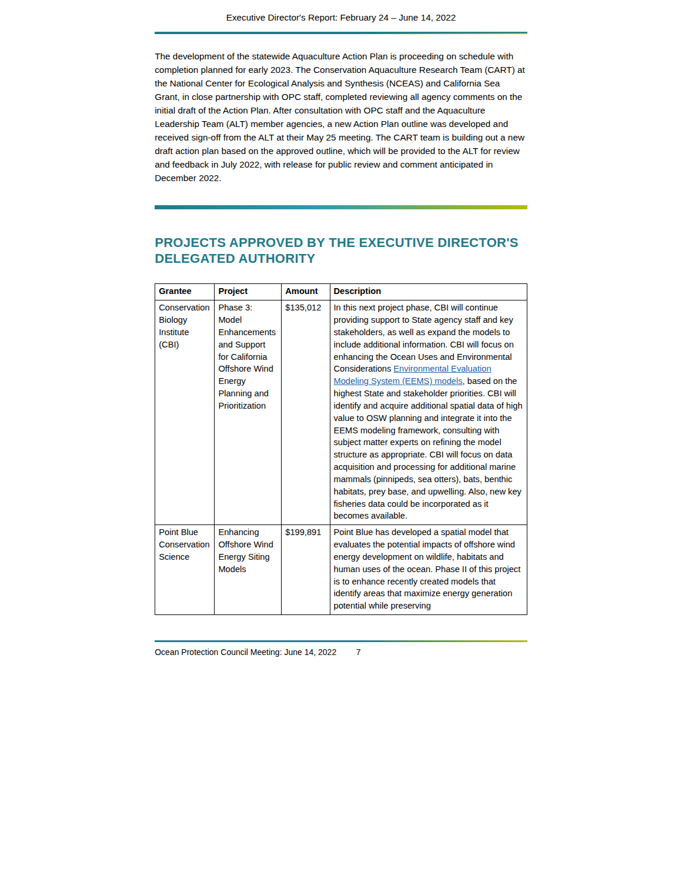Executive Director's Report: February 24 – June 14, 2022
The development of the statewide Aquaculture Action Plan is proceeding on schedule with completion planned for early 2023. The Conservation Aquaculture Research Team (CART) at the National Center for Ecological Analysis and Synthesis (NCEAS) and California Sea Grant, in close partnership with OPC staff, completed reviewing all agency comments on the initial draft of the Action Plan. After consultation with OPC staff and the Aquaculture Leadership Team (ALT) member agencies, a new Action Plan outline was developed and received sign-off from the ALT at their May 25 meeting. The CART team is building out a new draft action plan based on the approved outline, which will be provided to the ALT for review and feedback in July 2022, with release for public review and comment anticipated in December 2022.
Projects Approved by the Executive Director's Delegated Authority
| Grantee | Project | Amount | Description |
| --- | --- | --- | --- |
| Conservation Biology Institute (CBI) | Phase 3: Model Enhancements and Support for California Offshore Wind Energy Planning and Prioritization | $135,012 | In this next project phase, CBI will continue providing support to State agency staff and key stakeholders, as well as expand the models to include additional information. CBI will focus on enhancing the Ocean Uses and Environmental Considerations Environmental Evaluation Modeling System (EEMS) models , based on the highest State and stakeholder priorities. CBI will identify and acquire additional spatial data of high value to OSW planning and integrate it into the EEMS modeling framework, consulting with subject matter experts on refining the model structure as appropriate. CBI will focus on data acquisition and processing for additional marine mammals (pinnipeds, sea otters), bats, benthic habitats, prey base, and upwelling. Also, new key fisheries data could be incorporated as it becomes available. |
| Point Blue Conservation Science | Enhancing Offshore Wind Energy Siting Models | $199,891 | Point Blue has developed a spatial model that evaluates the potential impacts of offshore wind energy development on wildlife, habitats and human uses of the ocean. Phase II of this project is to enhance recently created models that identify areas that maximize energy generation potential while preserving |
Ocean Protection Council Meeting: June 14, 2022 7